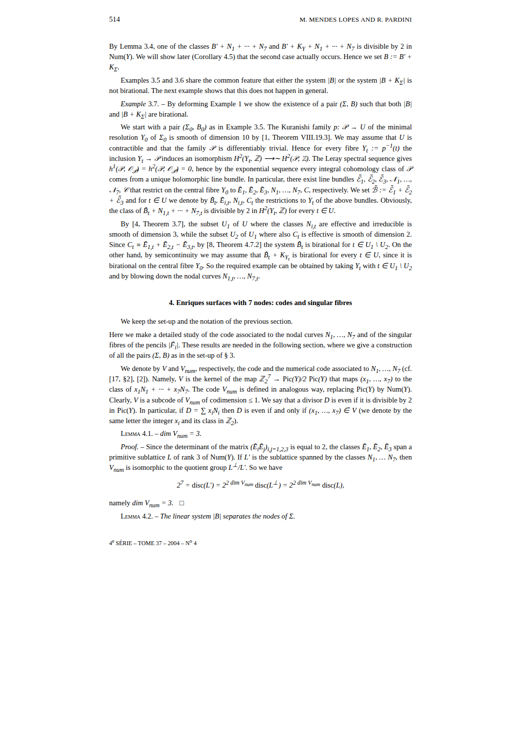514 M. MENDES LOPES AND R. PARDINI
By Lemma 3.4, one of the classes B′ + N1 + ··· + N7 and B′ + KY + N1 + ··· + N7 is divisible by 2 in Num(Y). We will show later (Corollary 4.5) that the second case actually occurs. Hence we set B := B′ + KΣ.
Examples 3.5 and 3.6 share the common feature that either the system |B| or the system |B + KΣ| is not birational. The next example shows that this does not happen in general.
Example 3.7. – By deforming Example 1 we show the existence of a pair (Σ, B) such that both |B| and |B + KΣ| are birational.
We start with a pair (Σ0, B0) as in Example 3.5. The Kuranishi family p: 𝒫 → U of the minimal resolution Y0 of Σ0 is smooth of dimension 10 by [1, Theorem VIII.19.3]. We may assume that U is contractible and that the family 𝒫 is differentiably trivial. Hence for every fibre Yt := p−1(t) the inclusion Yt → 𝒫 induces an isomorphism H2(Yt, ℤ) ⟶∼ H2(𝒫, ℤ). The Leray spectral sequence gives h1(𝒫, 𝒪𝒫) = h2(𝒫, 𝒪𝒫) = 0, hence by the exponential sequence every integral cohomology class of 𝒫 comes from a unique holomorphic line bundle. In particular, there exist line bundles ℰ̃1, ℰ̃2, ℰ̃3, 𝒩1, …, 𝒩7, 𝒞 that restrict on the central fibre Y0 to Ẽ1, Ẽ2, Ẽ3, N1, …, N7, C, respectively. We set ℬ̃ := ℰ̃1 + ℰ̃2 + ℰ̃3 and for t ∈ U we denote by B̃t, Ẽi,t, Ni,t, Ct the restrictions to Yt of the above bundles. Obviously, the class of B̃t + N1,t + ··· + N7,t is divisible by 2 in H2(Yt, ℤ) for every t ∈ U.
By [4, Theorem 3.7], the subset U1 of U where the classes Ni,t are effective and irreducible is smooth of dimension 3, while the subset U2 of U1 where also Ct is effective is smooth of dimension 2. Since Ct ≡ Ẽ1,t + Ẽ2,t − Ẽ3,t, by [8, Theorem 4.7.2] the system B̃t is birational for t ∈ U1 \ U2. On the other hand, by semicontinuity we may assume that B̃t + KYt is birational for every t ∈ U, since it is birational on the central fibre Y0. So the required example can be obtained by taking Yt with t ∈ U1 \ U2 and by blowing down the nodal curves N1,t, …, N7,t.
4. Enriques surfaces with 7 nodes: codes and singular fibres
We keep the set-up and the notation of the previous section.
Here we make a detailed study of the code associated to the nodal curves N1, …, N7 and of the singular fibres of the pencils |F̃i|. These results are needed in the following section, where we give a construction of all the pairs (Σ, B) as in the set-up of § 3.
We denote by V and Vnum, respectively, the code and the numerical code associated to N1, …, N7 (cf. [17, §2], [2]). Namely, V is the kernel of the map ℤ27 → Pic(Y)/2 Pic(Y) that maps (x1, …, x7) to the class of x1N1 + ··· + x7N7. The code Vnum is defined in analogous way, replacing Pic(Y) by Num(Y). Clearly, V is a subcode of Vnum of codimension ≤ 1. We say that a divisor D is even if it is divisible by 2 in Pic(Y). In particular, if D = ∑ xiNi then D is even if and only if (x1, …, x7) ∈ V (we denote by the same letter the integer xi and its class in ℤ2).
Lemma 4.1. – dim Vnum = 3.
Proof. – Since the determinant of the matrix (ẼiẼj)i,j=1,2,3 is equal to 2, the classes Ẽ1, Ẽ2, Ẽ3 span a primitive sublattice L of rank 3 of Num(Y). If L′ is the sublattice spanned by the classes N1, … N7, then Vnum is isomorphic to the quotient group L⊥/L′. So we have
27 = disc(L′) = 22 dim Vnum disc(L⊥) = 22 dim Vnum disc(L),
namely dim Vnum = 3. □
Lemma 4.2. – The linear system |B| separates the nodes of Σ.
4e SÉRIE – TOME 37 – 2004 – No 4